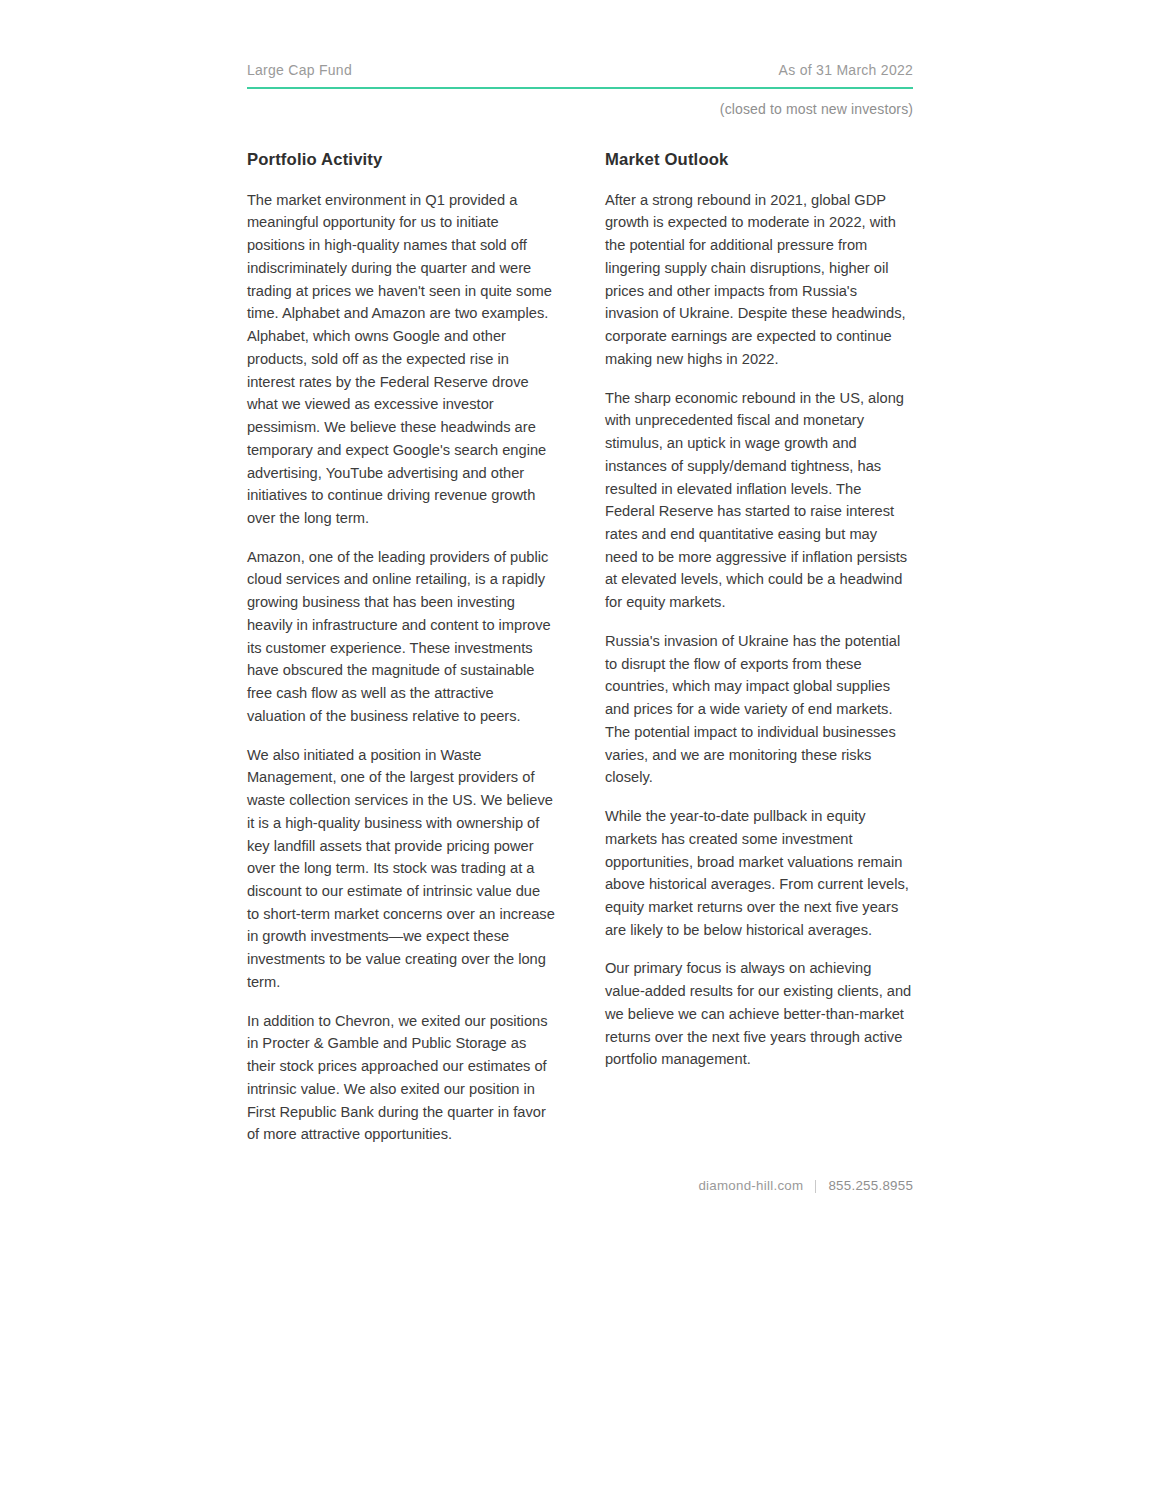Large Cap Fund
As of 31 March 2022
(closed to most new investors)
Portfolio Activity
The market environment in Q1 provided a meaningful opportunity for us to initiate positions in high-quality names that sold off indiscriminately during the quarter and were trading at prices we haven't seen in quite some time. Alphabet and Amazon are two examples. Alphabet, which owns Google and other products, sold off as the expected rise in interest rates by the Federal Reserve drove what we viewed as excessive investor pessimism. We believe these headwinds are temporary and expect Google's search engine advertising, YouTube advertising and other initiatives to continue driving revenue growth over the long term.
Amazon, one of the leading providers of public cloud services and online retailing, is a rapidly growing business that has been investing heavily in infrastructure and content to improve its customer experience. These investments have obscured the magnitude of sustainable free cash flow as well as the attractive valuation of the business relative to peers.
We also initiated a position in Waste Management, one of the largest providers of waste collection services in the US. We believe it is a high-quality business with ownership of key landfill assets that provide pricing power over the long term. Its stock was trading at a discount to our estimate of intrinsic value due to short-term market concerns over an increase in growth investments—we expect these investments to be value creating over the long term.
In addition to Chevron, we exited our positions in Procter & Gamble and Public Storage as their stock prices approached our estimates of intrinsic value. We also exited our position in First Republic Bank during the quarter in favor of more attractive opportunities.
Market Outlook
After a strong rebound in 2021, global GDP growth is expected to moderate in 2022, with the potential for additional pressure from lingering supply chain disruptions, higher oil prices and other impacts from Russia's invasion of Ukraine. Despite these headwinds, corporate earnings are expected to continue making new highs in 2022.
The sharp economic rebound in the US, along with unprecedented fiscal and monetary stimulus, an uptick in wage growth and instances of supply/demand tightness, has resulted in elevated inflation levels. The Federal Reserve has started to raise interest rates and end quantitative easing but may need to be more aggressive if inflation persists at elevated levels, which could be a headwind for equity markets.
Russia's invasion of Ukraine has the potential to disrupt the flow of exports from these countries, which may impact global supplies and prices for a wide variety of end markets. The potential impact to individual businesses varies, and we are monitoring these risks closely.
While the year-to-date pullback in equity markets has created some investment opportunities, broad market valuations remain above historical averages. From current levels, equity market returns over the next five years are likely to be below historical averages.
Our primary focus is always on achieving value-added results for our existing clients, and we believe we can achieve better-than-market returns over the next five years through active portfolio management.
diamond-hill.com 855.255.8955